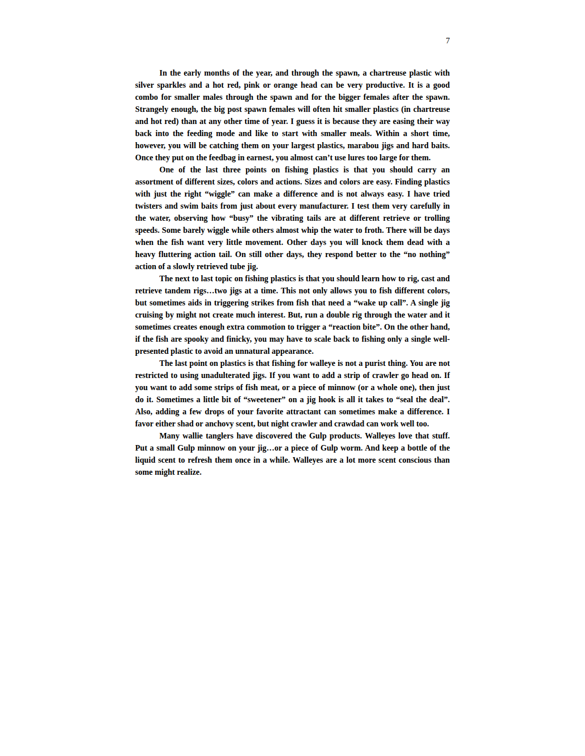7
In the early months of the year, and through the spawn, a chartreuse plastic with silver sparkles and a hot red, pink or orange head can be very productive. It is a good combo for smaller males through the spawn and for the bigger females after the spawn. Strangely enough, the big post spawn females will often hit smaller plastics (in chartreuse and hot red) than at any other time of year. I guess it is because they are easing their way back into the feeding mode and like to start with smaller meals. Within a short time, however, you will be catching them on your largest plastics, marabou jigs and hard baits. Once they put on the feedbag in earnest, you almost can’t use lures too large for them.
One of the last three points on fishing plastics is that you should carry an assortment of different sizes, colors and actions. Sizes and colors are easy. Finding plastics with just the right “wiggle” can make a difference and is not always easy. I have tried twisters and swim baits from just about every manufacturer. I test them very carefully in the water, observing how “busy” the vibrating tails are at different retrieve or trolling speeds. Some barely wiggle while others almost whip the water to froth. There will be days when the fish want very little movement. Other days you will knock them dead with a heavy fluttering action tail. On still other days, they respond better to the “no nothing” action of a slowly retrieved tube jig.
The next to last topic on fishing plastics is that you should learn how to rig, cast and retrieve tandem rigs…two jigs at a time. This not only allows you to fish different colors, but sometimes aids in triggering strikes from fish that need a “wake up call”. A single jig cruising by might not create much interest. But, run a double rig through the water and it sometimes creates enough extra commotion to trigger a “reaction bite”. On the other hand, if the fish are spooky and finicky, you may have to scale back to fishing only a single well-presented plastic to avoid an unnatural appearance.
The last point on plastics is that fishing for walleye is not a purist thing. You are not restricted to using unadulterated jigs. If you want to add a strip of crawler go head on. If you want to add some strips of fish meat, or a piece of minnow (or a whole one), then just do it. Sometimes a little bit of “sweetener” on a jig hook is all it takes to “seal the deal”. Also, adding a few drops of your favorite attractant can sometimes make a difference. I favor either shad or anchovy scent, but night crawler and crawdad can work well too.
Many wallie tanglers have discovered the Gulp products. Walleyes love that stuff. Put a small Gulp minnow on your jig…or a piece of Gulp worm. And keep a bottle of the liquid scent to refresh them once in a while. Walleyes are a lot more scent conscious than some might realize.